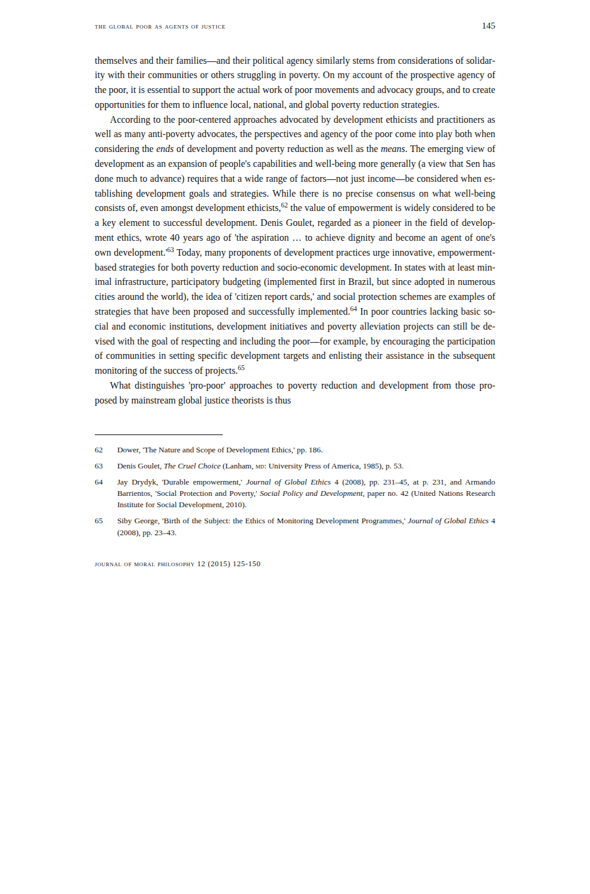the global poor as agents of justice 145
themselves and their families—and their political agency similarly stems from considerations of solidarity with their communities or others struggling in poverty. On my account of the prospective agency of the poor, it is essential to support the actual work of poor movements and advocacy groups, and to create opportunities for them to influence local, national, and global poverty reduction strategies.
According to the poor-centered approaches advocated by development ethicists and practitioners as well as many anti-poverty advocates, the perspectives and agency of the poor come into play both when considering the ends of development and poverty reduction as well as the means. The emerging view of development as an expansion of people's capabilities and well-being more generally (a view that Sen has done much to advance) requires that a wide range of factors—not just income—be considered when establishing development goals and strategies. While there is no precise consensus on what well-being consists of, even amongst development ethicists,62 the value of empowerment is widely considered to be a key element to successful development. Denis Goulet, regarded as a pioneer in the field of development ethics, wrote 40 years ago of 'the aspiration … to achieve dignity and become an agent of one's own development.'63 Today, many proponents of development practices urge innovative, empowerment-based strategies for both poverty reduction and socio-economic development. In states with at least minimal infrastructure, participatory budgeting (implemented first in Brazil, but since adopted in numerous cities around the world), the idea of 'citizen report cards,' and social protection schemes are examples of strategies that have been proposed and successfully implemented.64 In poor countries lacking basic social and economic institutions, development initiatives and poverty alleviation projects can still be devised with the goal of respecting and including the poor—for example, by encouraging the participation of communities in setting specific development targets and enlisting their assistance in the subsequent monitoring of the success of projects.65
What distinguishes 'pro-poor' approaches to poverty reduction and development from those proposed by mainstream global justice theorists is thus
62 Dower, 'The Nature and Scope of Development Ethics,' pp. 186.
63 Denis Goulet, The Cruel Choice (Lanham, md: University Press of America, 1985), p. 53.
64 Jay Drydyk, 'Durable empowerment,' Journal of Global Ethics 4 (2008), pp. 231–45, at p. 231, and Armando Barrientos, 'Social Protection and Poverty,' Social Policy and Development, paper no. 42 (United Nations Research Institute for Social Development, 2010).
65 Siby George, 'Birth of the Subject: the Ethics of Monitoring Development Programmes,' Journal of Global Ethics 4 (2008), pp. 23–43.
journal of moral philosophy 12 (2015) 125-150